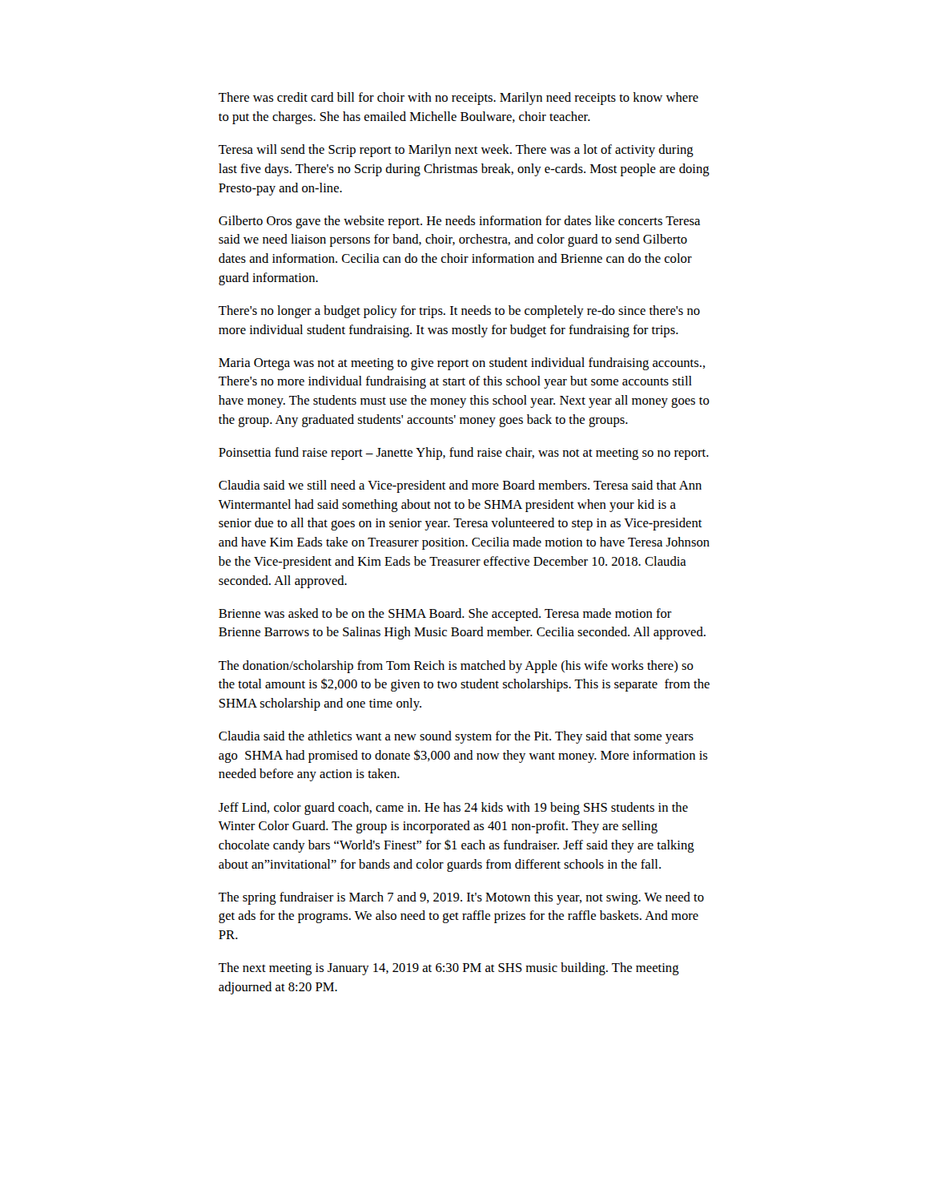There was credit card bill for choir with no receipts. Marilyn need receipts to know where to put the charges. She has emailed Michelle Boulware, choir teacher.
Teresa will send the Scrip report to Marilyn next week. There was a lot of activity during last five days. There's no Scrip during Christmas break, only e-cards. Most people are doing Presto-pay and on-line.
Gilberto Oros gave the website report. He needs information for dates like concerts Teresa said we need liaison persons for band, choir, orchestra, and color guard to send Gilberto dates and information. Cecilia can do the choir information and Brienne can do the color guard information.
There's no longer a budget policy for trips. It needs to be completely re-do since there's no more individual student fundraising. It was mostly for budget for fundraising for trips.
Maria Ortega was not at meeting to give report on student individual fundraising accounts., There's no more individual fundraising at start of this school year but some accounts still have money. The students must use the money this school year. Next year all money goes to the group. Any graduated students' accounts' money goes back to the groups.
Poinsettia fund raise report – Janette Yhip, fund raise chair, was not at meeting so no report.
Claudia said we still need a Vice-president and more Board members. Teresa said that Ann Wintermantel had said something about not to be SHMA president when your kid is a senior due to all that goes on in senior year. Teresa volunteered to step in as Vice-president and have Kim Eads take on Treasurer position. Cecilia made motion to have Teresa Johnson be the Vice-president and Kim Eads be Treasurer effective December 10. 2018. Claudia seconded. All approved.
Brienne was asked to be on the SHMA Board. She accepted. Teresa made motion for Brienne Barrows to be Salinas High Music Board member. Cecilia seconded. All approved.
The donation/scholarship from Tom Reich is matched by Apple (his wife works there) so the total amount is $2,000 to be given to two student scholarships. This is separate from the SHMA scholarship and one time only.
Claudia said the athletics want a new sound system for the Pit. They said that some years ago SHMA had promised to donate $3,000 and now they want money. More information is needed before any action is taken.
Jeff Lind, color guard coach, came in. He has 24 kids with 19 being SHS students in the Winter Color Guard. The group is incorporated as 401 non-profit. They are selling chocolate candy bars “World's Finest” for $1 each as fundraiser. Jeff said they are talking about an”invitational” for bands and color guards from different schools in the fall.
The spring fundraiser is March 7 and 9, 2019. It's Motown this year, not swing. We need to get ads for the programs. We also need to get raffle prizes for the raffle baskets. And more PR.
The next meeting is January 14, 2019 at 6:30 PM at SHS music building. The meeting adjourned at 8:20 PM.